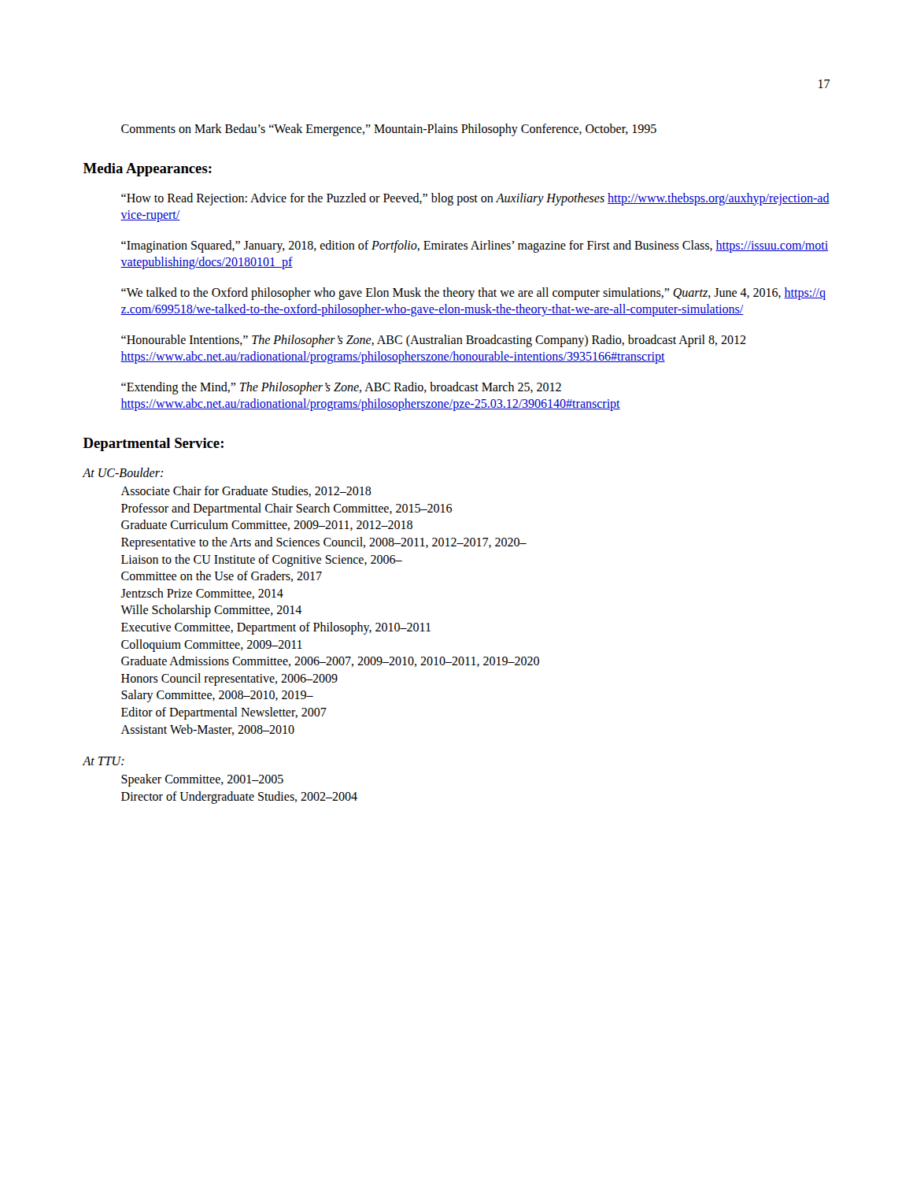17
Comments on Mark Bedau’s “Weak Emergence,” Mountain-Plains Philosophy Conference, October, 1995
Media Appearances:
“How to Read Rejection: Advice for the Puzzled or Peeved,” blog post on Auxiliary Hypotheses http://www.thebsps.org/auxhyp/rejection-advice-rupert/
“Imagination Squared,” January, 2018, edition of Portfolio, Emirates Airlines’ magazine for First and Business Class, https://issuu.com/motivatepublishing/docs/20180101_pf
“We talked to the Oxford philosopher who gave Elon Musk the theory that we are all computer simulations,” Quartz, June 4, 2016, https://qz.com/699518/we-talked-to-the-oxford-philosopher-who-gave-elon-musk-the-theory-that-we-are-all-computer-simulations/
“Honourable Intentions,” The Philosopher’s Zone, ABC (Australian Broadcasting Company) Radio, broadcast April 8, 2012
https://www.abc.net.au/radionational/programs/philosopherszone/honourable-intentions/3935166#transcript
“Extending the Mind,” The Philosopher’s Zone, ABC Radio, broadcast March 25, 2012
https://www.abc.net.au/radionational/programs/philosopherszone/pze-25.03.12/3906140#transcript
Departmental Service:
At UC-Boulder:
Associate Chair for Graduate Studies, 2012–2018
Professor and Departmental Chair Search Committee, 2015–2016
Graduate Curriculum Committee, 2009–2011, 2012–2018
Representative to the Arts and Sciences Council, 2008–2011, 2012–2017, 2020–
Liaison to the CU Institute of Cognitive Science, 2006–
Committee on the Use of Graders, 2017
Jentzsch Prize Committee, 2014
Wille Scholarship Committee, 2014
Executive Committee, Department of Philosophy, 2010–2011
Colloquium Committee, 2009–2011
Graduate Admissions Committee, 2006–2007, 2009–2010, 2010–2011, 2019–2020
Honors Council representative, 2006–2009
Salary Committee, 2008–2010, 2019–
Editor of Departmental Newsletter, 2007
Assistant Web-Master, 2008–2010
At TTU:
Speaker Committee, 2001–2005
Director of Undergraduate Studies, 2002–2004